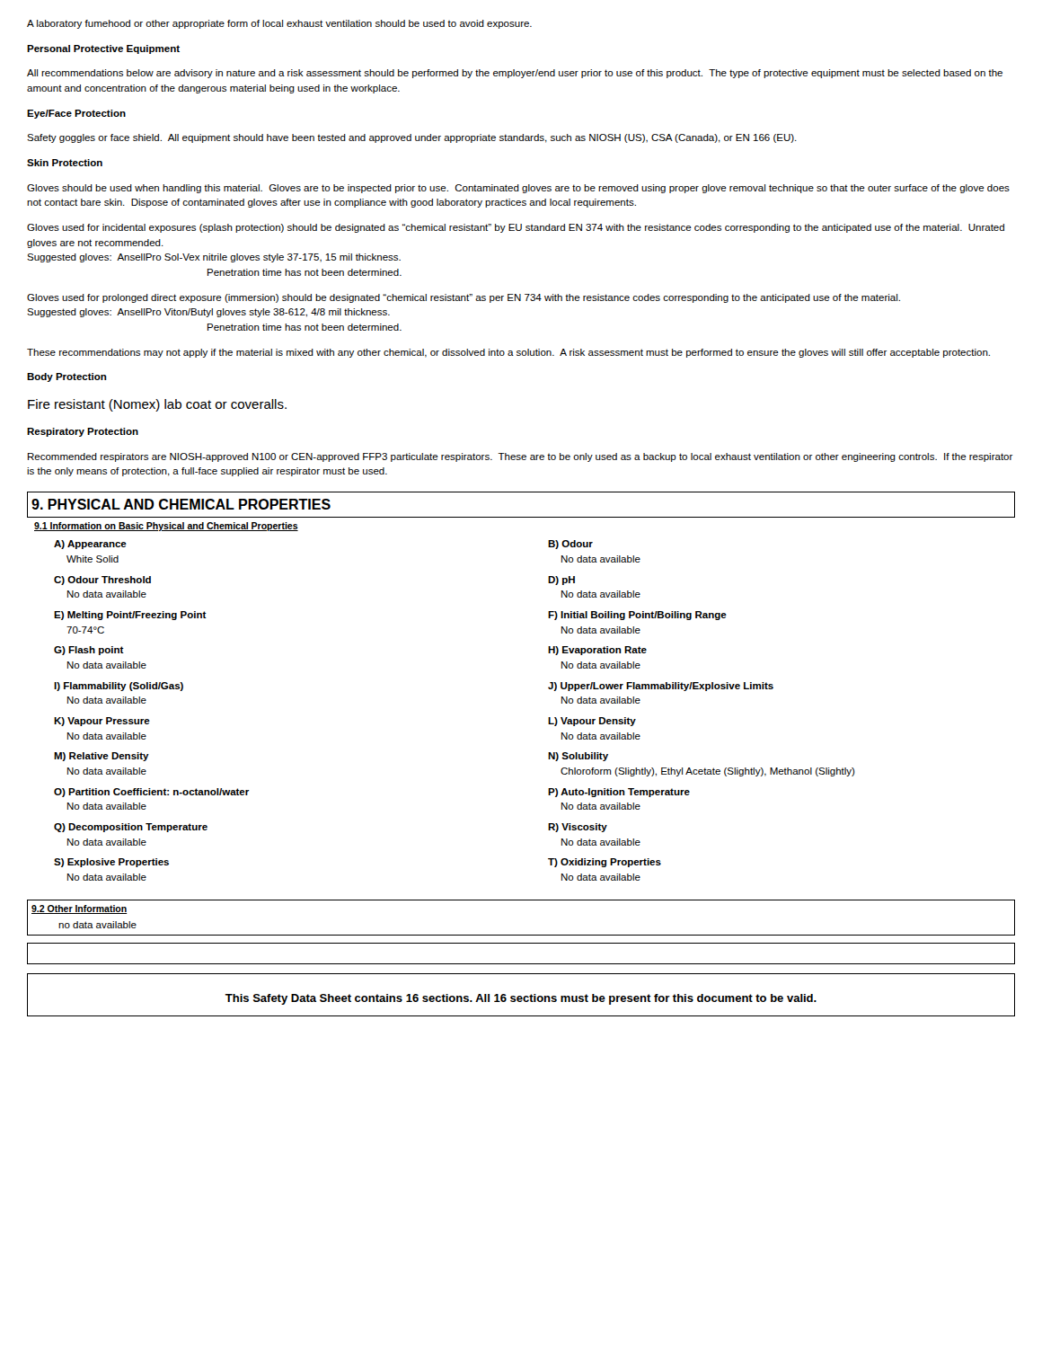A laboratory fumehood or other appropriate form of local exhaust ventilation should be used to avoid exposure.
Personal Protective Equipment
All recommendations below are advisory in nature and a risk assessment should be performed by the employer/end user prior to use of this product. The type of protective equipment must be selected based on the amount and concentration of the dangerous material being used in the workplace.
Eye/Face Protection
Safety goggles or face shield. All equipment should have been tested and approved under appropriate standards, such as NIOSH (US), CSA (Canada), or EN 166 (EU).
Skin Protection
Gloves should be used when handling this material. Gloves are to be inspected prior to use. Contaminated gloves are to be removed using proper glove removal technique so that the outer surface of the glove does not contact bare skin. Dispose of contaminated gloves after use in compliance with good laboratory practices and local requirements.
Gloves used for incidental exposures (splash protection) should be designated as “chemical resistant” by EU standard EN 374 with the resistance codes corresponding to the anticipated use of the material. Unrated gloves are not recommended.
Suggested gloves: AnsellPro Sol-Vex nitrile gloves style 37-175, 15 mil thickness.
Penetration time has not been determined.
Gloves used for prolonged direct exposure (immersion) should be designated “chemical resistant” as per EN 734 with the resistance codes corresponding to the anticipated use of the material.
Suggested gloves: AnsellPro Viton/Butyl gloves style 38-612, 4/8 mil thickness.
Penetration time has not been determined.
These recommendations may not apply if the material is mixed with any other chemical, or dissolved into a solution. A risk assessment must be performed to ensure the gloves will still offer acceptable protection.
Body Protection
Fire resistant (Nomex) lab coat or coveralls.
Respiratory Protection
Recommended respirators are NIOSH-approved N100 or CEN-approved FFP3 particulate respirators. These are to be only used as a backup to local exhaust ventilation or other engineering controls. If the respirator is the only means of protection, a full-face supplied air respirator must be used.
9. PHYSICAL AND CHEMICAL PROPERTIES
9.1 Information on Basic Physical and Chemical Properties
| A) Appearance White Solid | B) Odour No data available |
| C) Odour Threshold No data available | D) pH No data available |
| E) Melting Point/Freezing Point 70-74°C | F) Initial Boiling Point/Boiling Range No data available |
| G) Flash point No data available | H) Evaporation Rate No data available |
| I) Flammability (Solid/Gas) No data available | J) Upper/Lower Flammability/Explosive Limits No data available |
| K) Vapour Pressure No data available | L) Vapour Density No data available |
| M) Relative Density No data available | N) Solubility Chloroform (Slightly), Ethyl Acetate (Slightly), Methanol (Slightly) |
| O) Partition Coefficient: n-octanol/water No data available | P) Auto-Ignition Temperature No data available |
| Q) Decomposition Temperature No data available | R) Viscosity No data available |
| S) Explosive Properties No data available | T) Oxidizing Properties No data available |
9.2 Other Information
no data available
This Safety Data Sheet contains 16 sections. All 16 sections must be present for this document to be valid.